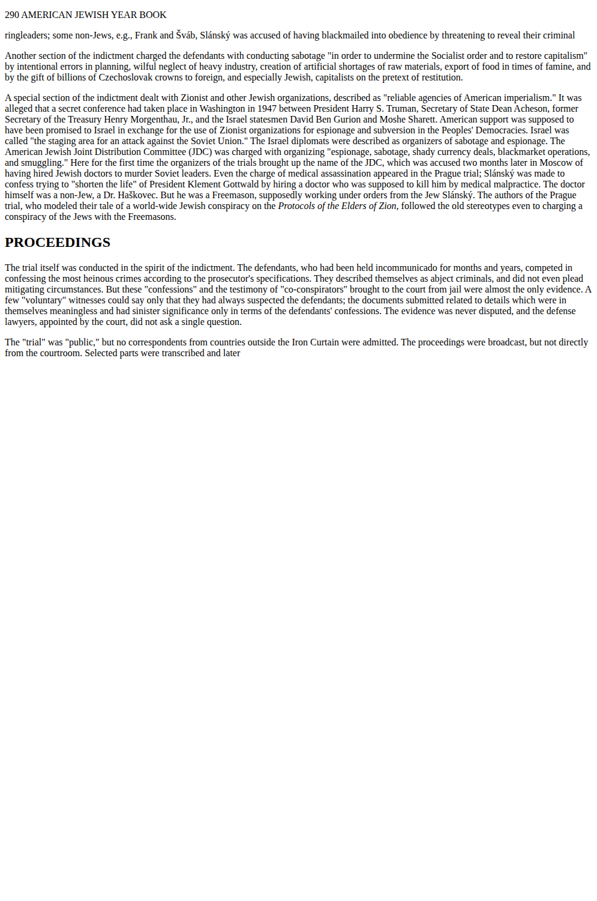290 AMERICAN JEWISH YEAR BOOK
ringleaders; some non-Jews, e.g., Frank and Šváb, Slánský was accused of having blackmailed into obedience by threatening to reveal their criminal
Another section of the indictment charged the defendants with conducting sabotage "in order to undermine the Socialist order and to restore capitalism" by intentional errors in planning, wilful neglect of heavy industry, creation of artificial shortages of raw materials, export of food in times of famine, and by the gift of billions of Czechoslovak crowns to foreign, and especially Jewish, capitalists on the pretext of restitution.
A special section of the indictment dealt with Zionist and other Jewish organizations, described as "reliable agencies of American imperialism." It was alleged that a secret conference had taken place in Washington in 1947 between President Harry S. Truman, Secretary of State Dean Acheson, former Secretary of the Treasury Henry Morgenthau, Jr., and the Israel statesmen David Ben Gurion and Moshe Sharett. American support was supposed to have been promised to Israel in exchange for the use of Zionist organizations for espionage and subversion in the Peoples' Democracies. Israel was called "the staging area for an attack against the Soviet Union." The Israel diplomats were described as organizers of sabotage and espionage. The American Jewish Joint Distribution Committee (JDC) was charged with organizing "espionage, sabotage, shady currency deals, blackmarket operations, and smuggling." Here for the first time the organizers of the trials brought up the name of the JDC, which was accused two months later in Moscow of having hired Jewish doctors to murder Soviet leaders. Even the charge of medical assassination appeared in the Prague trial; Slánský was made to confess trying to "shorten the life" of President Klement Gottwald by hiring a doctor who was supposed to kill him by medical malpractice. The doctor himself was a non-Jew, a Dr. Haškovec. But he was a Freemason, supposedly working under orders from the Jew Slánský. The authors of the Prague trial, who modeled their tale of a world-wide Jewish conspiracy on the Protocols of the Elders of Zion, followed the old stereotypes even to charging a conspiracy of the Jews with the Freemasons.
PROCEEDINGS
The trial itself was conducted in the spirit of the indictment. The defendants, who had been held incommunicado for months and years, competed in confessing the most heinous crimes according to the prosecutor's specifications. They described themselves as abject criminals, and did not even plead mitigating circumstances. But these "confessions" and the testimony of "co-conspirators" brought to the court from jail were almost the only evidence. A few "voluntary" witnesses could say only that they had always suspected the defendants; the documents submitted related to details which were in themselves meaningless and had sinister significance only in terms of the defendants' confessions. The evidence was never disputed, and the defense lawyers, appointed by the court, did not ask a single question.
The "trial" was "public," but no correspondents from countries outside the Iron Curtain were admitted. The proceedings were broadcast, but not directly from the courtroom. Selected parts were transcribed and later